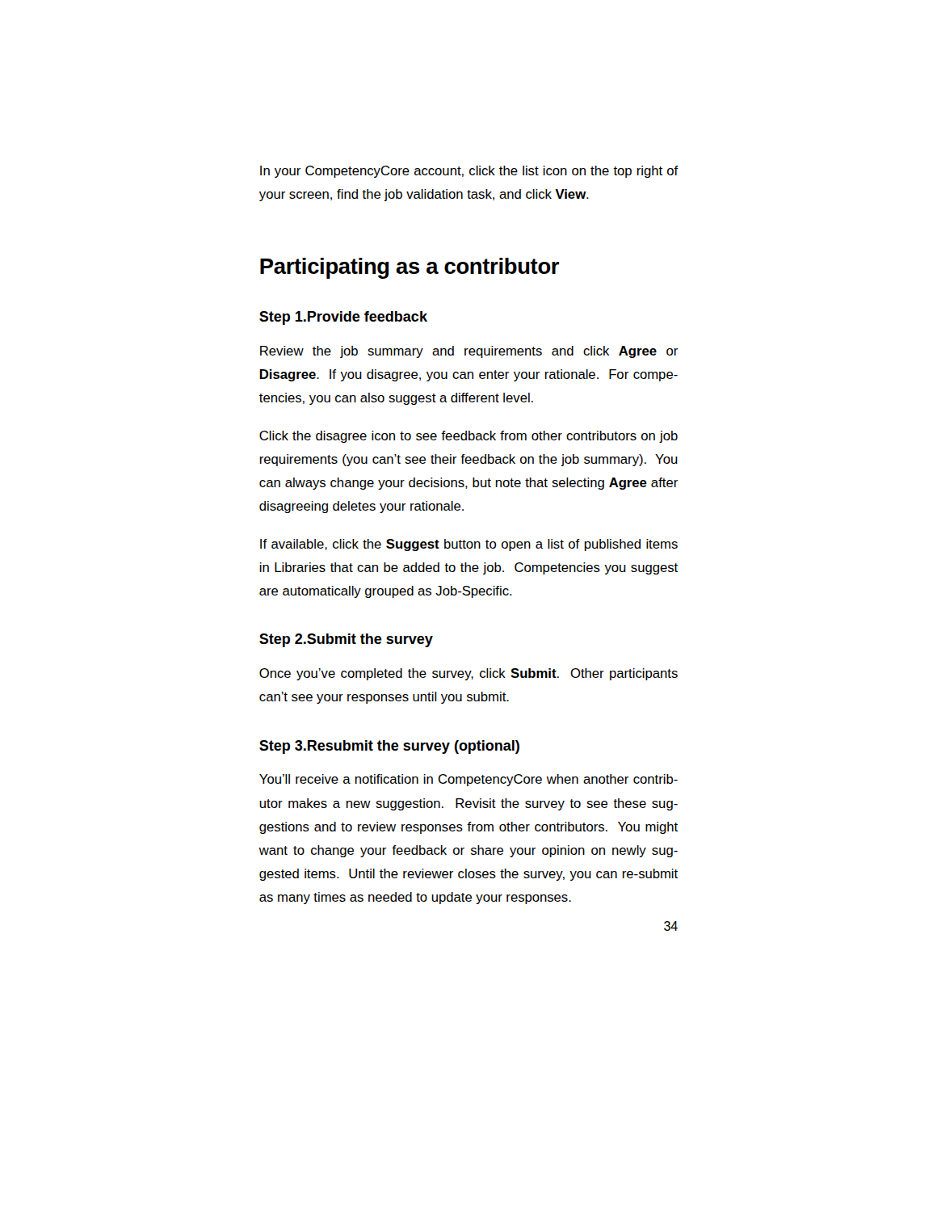In your CompetencyCore account, click the list icon on the top right of your screen, find the job validation task, and click View.
Participating as a contributor
Step 1. Provide feedback
Review the job summary and requirements and click Agree or Disagree. If you disagree, you can enter your rationale. For competencies, you can also suggest a different level.
Click the disagree icon to see feedback from other contributors on job requirements (you can’t see their feedback on the job summary). You can always change your decisions, but note that selecting Agree after disagreeing deletes your rationale.
If available, click the Suggest button to open a list of published items in Libraries that can be added to the job. Competencies you suggest are automatically grouped as Job-Specific.
Step 2. Submit the survey
Once you’ve completed the survey, click Submit. Other participants can’t see your responses until you submit.
Step 3. Resubmit the survey (optional)
You’ll receive a notification in CompetencyCore when another contributor makes a new suggestion. Revisit the survey to see these suggestions and to review responses from other contributors. You might want to change your feedback or share your opinion on newly suggested items. Until the reviewer closes the survey, you can re-submit as many times as needed to update your responses.
34